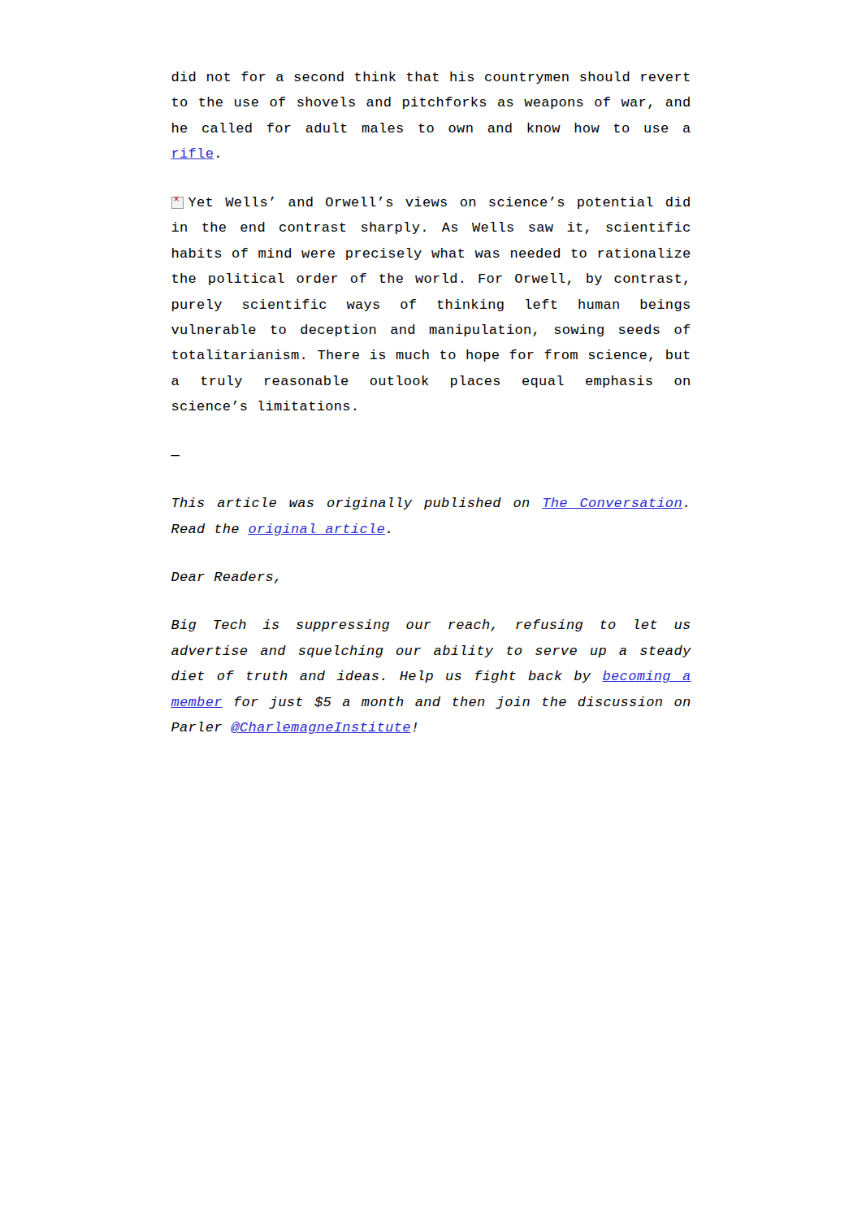did not for a second think that his countrymen should revert to the use of shovels and pitchforks as weapons of war, and he called for adult males to own and know how to use a rifle.
Yet Wells’ and Orwell’s views on science’s potential did in the end contrast sharply. As Wells saw it, scientific habits of mind were precisely what was needed to rationalize the political order of the world. For Orwell, by contrast, purely scientific ways of thinking left human beings vulnerable to deception and manipulation, sowing seeds of totalitarianism. There is much to hope for from science, but a truly reasonable outlook places equal emphasis on science’s limitations.
—
This article was originally published on The Conversation. Read the original article.
Dear Readers,
Big Tech is suppressing our reach, refusing to let us advertise and squelching our ability to serve up a steady diet of truth and ideas. Help us fight back by becoming a member for just $5 a month and then join the discussion on Parler @CharlemagneInstitute!